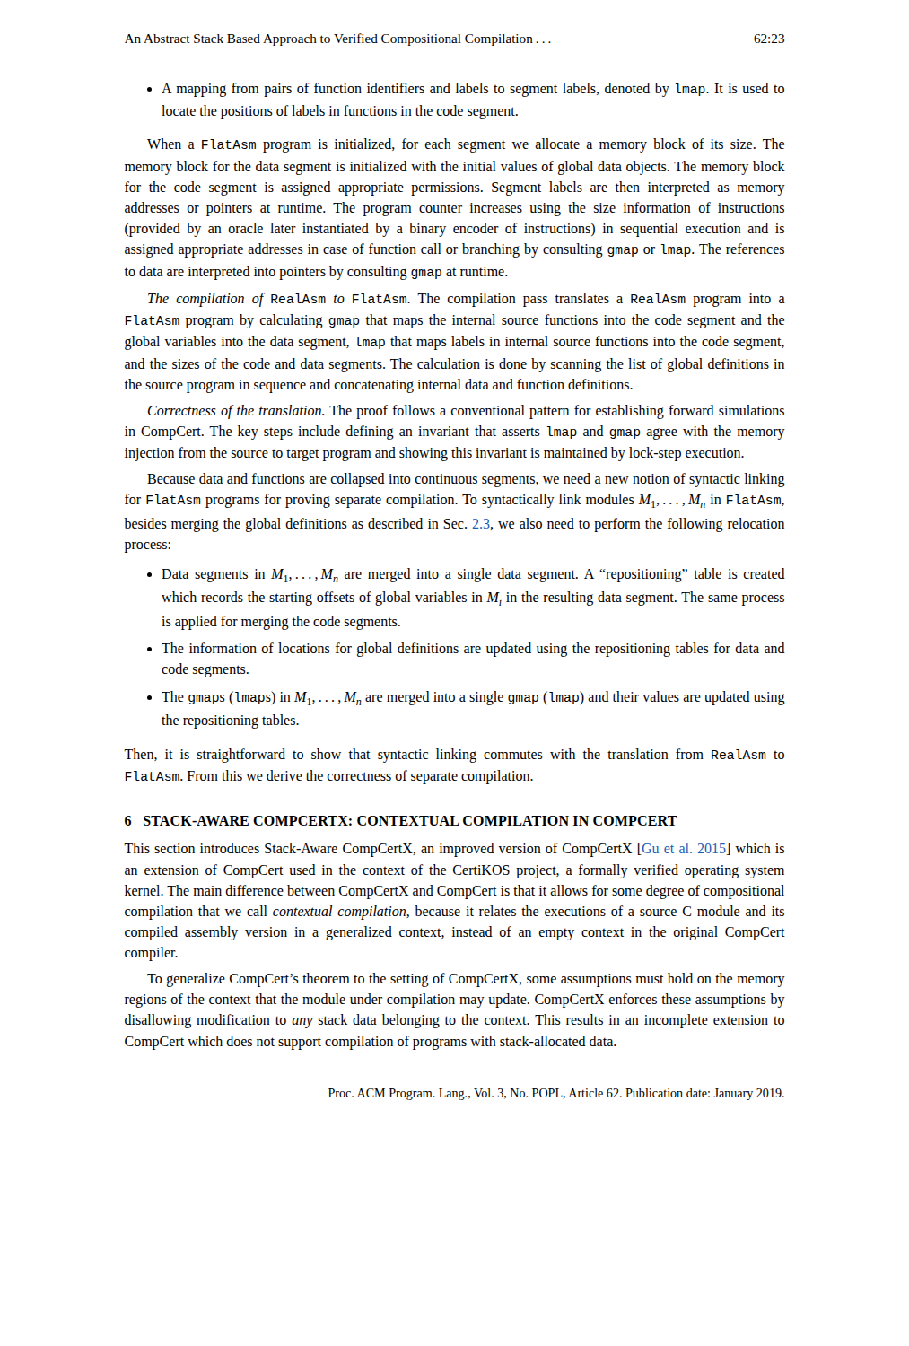An Abstract Stack Based Approach to Verified Compositional Compilation . . . 62:23
A mapping from pairs of function identifiers and labels to segment labels, denoted by lmap. It is used to locate the positions of labels in functions in the code segment.
When a FlatAsm program is initialized, for each segment we allocate a memory block of its size. The memory block for the data segment is initialized with the initial values of global data objects. The memory block for the code segment is assigned appropriate permissions. Segment labels are then interpreted as memory addresses or pointers at runtime. The program counter increases using the size information of instructions (provided by an oracle later instantiated by a binary encoder of instructions) in sequential execution and is assigned appropriate addresses in case of function call or branching by consulting gmap or lmap. The references to data are interpreted into pointers by consulting gmap at runtime.
The compilation of RealAsm to FlatAsm. The compilation pass translates a RealAsm program into a FlatAsm program by calculating gmap that maps the internal source functions into the code segment and the global variables into the data segment, lmap that maps labels in internal source functions into the code segment, and the sizes of the code and data segments. The calculation is done by scanning the list of global definitions in the source program in sequence and concatenating internal data and function definitions.
Correctness of the translation. The proof follows a conventional pattern for establishing forward simulations in CompCert. The key steps include defining an invariant that asserts lmap and gmap agree with the memory injection from the source to target program and showing this invariant is maintained by lock-step execution.
Because data and functions are collapsed into continuous segments, we need a new notion of syntactic linking for FlatAsm programs for proving separate compilation. To syntactically link modules M1, . . . , Mn in FlatAsm, besides merging the global definitions as described in Sec. 2.3, we also need to perform the following relocation process:
Data segments in M1, . . . , Mn are merged into a single data segment. A “repositioning” table is created which records the starting offsets of global variables in Mi in the resulting data segment. The same process is applied for merging the code segments.
The information of locations for global definitions are updated using the repositioning tables for data and code segments.
The gmaps (lmaps) in M1, . . . , Mn are merged into a single gmap (lmap) and their values are updated using the repositioning tables.
Then, it is straightforward to show that syntactic linking commutes with the translation from RealAsm to FlatAsm. From this we derive the correctness of separate compilation.
6 Stack-Aware CompCertX: Contextual Compilation in CompCert
This section introduces Stack-Aware CompCertX, an improved version of CompCertX [Gu et al. 2015] which is an extension of CompCert used in the context of the CertiKOS project, a formally verified operating system kernel. The main difference between CompCertX and CompCert is that it allows for some degree of compositional compilation that we call contextual compilation, because it relates the executions of a source C module and its compiled assembly version in a generalized context, instead of an empty context in the original CompCert compiler.
To generalize CompCert’s theorem to the setting of CompCertX, some assumptions must hold on the memory regions of the context that the module under compilation may update. CompCertX enforces these assumptions by disallowing modification to any stack data belonging to the context. This results in an incomplete extension to CompCert which does not support compilation of programs with stack-allocated data.
Proc. ACM Program. Lang., Vol. 3, No. POPL, Article 62. Publication date: January 2019.